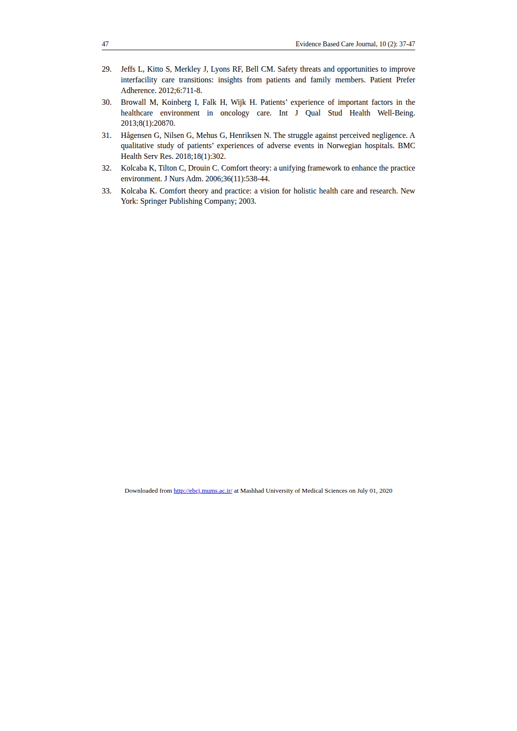47 Evidence Based Care Journal, 10 (2): 37-47
29. Jeffs L, Kitto S, Merkley J, Lyons RF, Bell CM. Safety threats and opportunities to improve interfacility care transitions: insights from patients and family members. Patient Prefer Adherence. 2012;6:711-8.
30. Browall M, Koinberg I, Falk H, Wijk H. Patients’ experience of important factors in the healthcare environment in oncology care. Int J Qual Stud Health Well-Being. 2013;8(1):20870.
31. Hågensen G, Nilsen G, Mehus G, Henriksen N. The struggle against perceived negligence. A qualitative study of patients’ experiences of adverse events in Norwegian hospitals. BMC Health Serv Res. 2018;18(1):302.
32. Kolcaba K, Tilton C, Drouin C. Comfort theory: a unifying framework to enhance the practice environment. J Nurs Adm. 2006;36(11):538-44.
33. Kolcaba K. Comfort theory and practice: a vision for holistic health care and research. New York: Springer Publishing Company; 2003.
Downloaded from http://ebcj.mums.ac.ir/ at Mashhad University of Medical Sciences on July 01, 2020